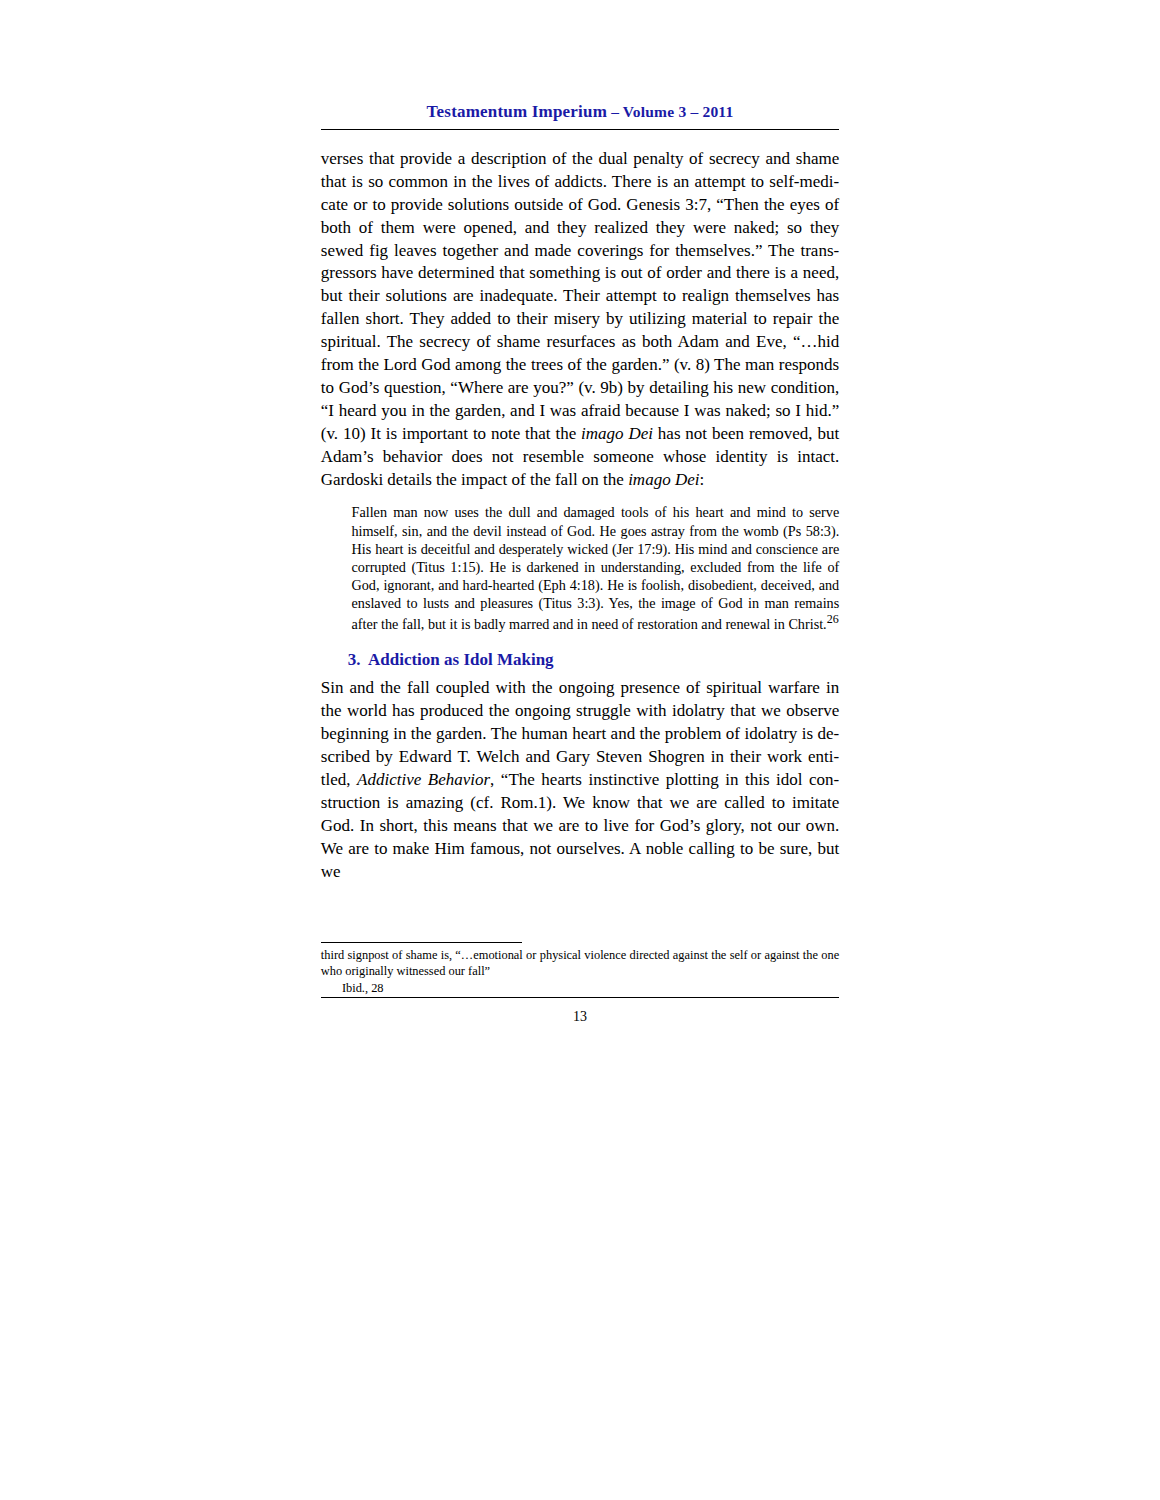Testamentum Imperium – Volume 3 – 2011
verses that provide a description of the dual penalty of secrecy and shame that is so common in the lives of addicts. There is an attempt to self-medicate or to provide solutions outside of God. Genesis 3:7, “Then the eyes of both of them were opened, and they realized they were naked; so they sewed fig leaves together and made coverings for themselves.” The transgressors have determined that something is out of order and there is a need, but their solutions are inadequate. Their attempt to realign themselves has fallen short. They added to their misery by utilizing material to repair the spiritual. The secrecy of shame resurfaces as both Adam and Eve, “…hid from the Lord God among the trees of the garden.” (v. 8) The man responds to God’s question, “Where are you?” (v. 9b) by detailing his new condition, “I heard you in the garden, and I was afraid because I was naked; so I hid.” (v. 10) It is important to note that the imago Dei has not been removed, but Adam’s behavior does not resemble someone whose identity is intact. Gardoski details the impact of the fall on the imago Dei:
Fallen man now uses the dull and damaged tools of his heart and mind to serve himself, sin, and the devil instead of God. He goes astray from the womb (Ps 58:3). His heart is deceitful and desperately wicked (Jer 17:9). His mind and conscience are corrupted (Titus 1:15). He is darkened in understanding, excluded from the life of God, ignorant, and hard-hearted (Eph 4:18). He is foolish, disobedient, deceived, and enslaved to lusts and pleasures (Titus 3:3). Yes, the image of God in man remains after the fall, but it is badly marred and in need of restoration and renewal in Christ.26
3. Addiction as Idol Making
Sin and the fall coupled with the ongoing presence of spiritual warfare in the world has produced the ongoing struggle with idolatry that we observe beginning in the garden. The human heart and the problem of idolatry is described by Edward T. Welch and Gary Steven Shogren in their work entitled, Addictive Behavior, “The hearts instinctive plotting in this idol construction is amazing (cf. Rom.1). We know that we are called to imitate God. In short, this means that we are to live for God’s glory, not our own. We are to make Him famous, not ourselves. A noble calling to be sure, but we
third signpost of shame is, “…emotional or physical violence directed against the self or against the one who originally witnessed our fall” Ibid., 28
13